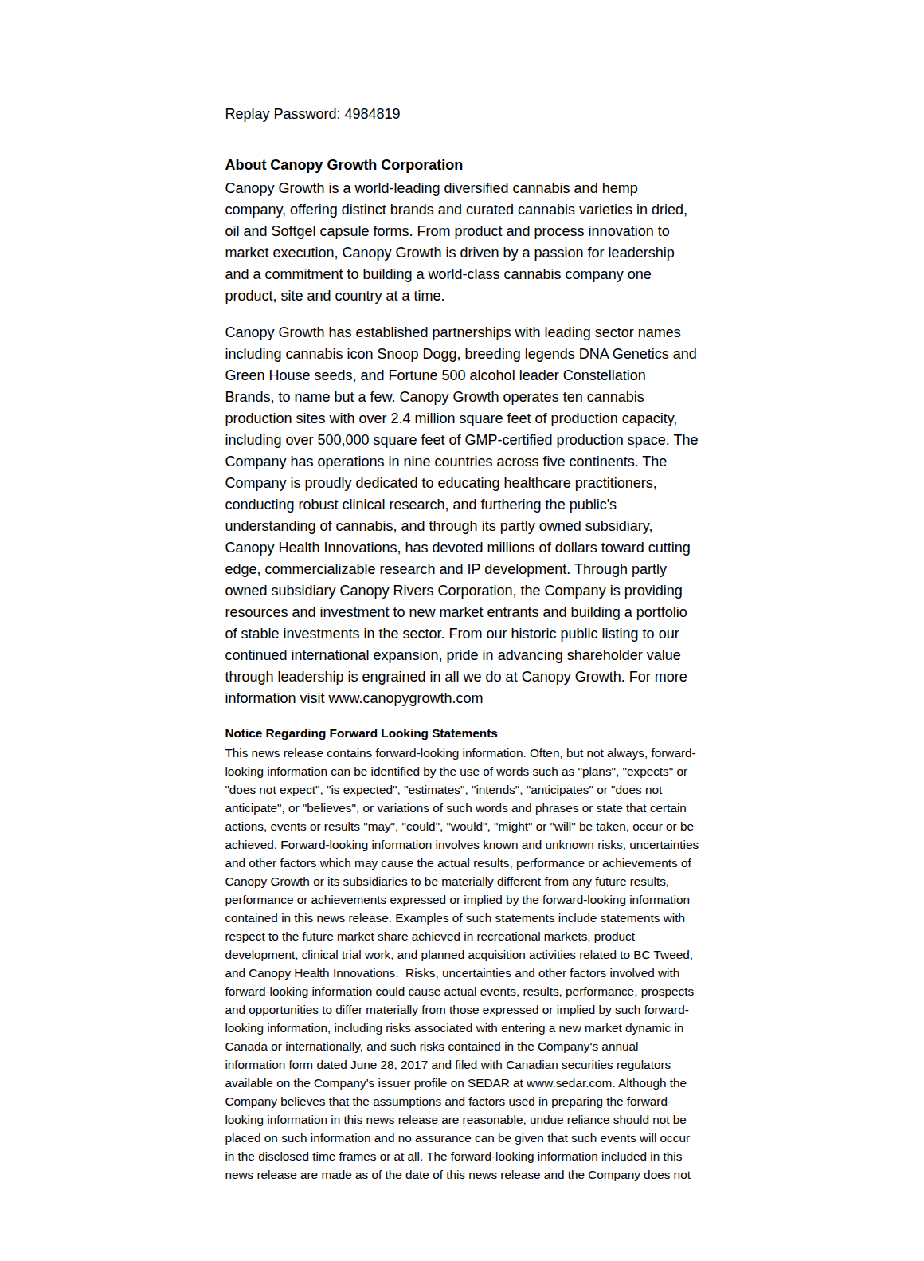Replay Password: 4984819
About Canopy Growth Corporation
Canopy Growth is a world-leading diversified cannabis and hemp company, offering distinct brands and curated cannabis varieties in dried, oil and Softgel capsule forms. From product and process innovation to market execution, Canopy Growth is driven by a passion for leadership and a commitment to building a world-class cannabis company one product, site and country at a time.
Canopy Growth has established partnerships with leading sector names including cannabis icon Snoop Dogg, breeding legends DNA Genetics and Green House seeds, and Fortune 500 alcohol leader Constellation Brands, to name but a few. Canopy Growth operates ten cannabis production sites with over 2.4 million square feet of production capacity, including over 500,000 square feet of GMP-certified production space. The Company has operations in nine countries across five continents. The Company is proudly dedicated to educating healthcare practitioners, conducting robust clinical research, and furthering the public's understanding of cannabis, and through its partly owned subsidiary, Canopy Health Innovations, has devoted millions of dollars toward cutting edge, commercializable research and IP development. Through partly owned subsidiary Canopy Rivers Corporation, the Company is providing resources and investment to new market entrants and building a portfolio of stable investments in the sector. From our historic public listing to our continued international expansion, pride in advancing shareholder value through leadership is engrained in all we do at Canopy Growth. For more information visit www.canopygrowth.com
Notice Regarding Forward Looking Statements
This news release contains forward-looking information. Often, but not always, forward-looking information can be identified by the use of words such as "plans", "expects" or "does not expect", "is expected", "estimates", "intends", "anticipates" or "does not anticipate", or "believes", or variations of such words and phrases or state that certain actions, events or results "may", "could", "would", "might" or "will" be taken, occur or be achieved. Forward-looking information involves known and unknown risks, uncertainties and other factors which may cause the actual results, performance or achievements of Canopy Growth or its subsidiaries to be materially different from any future results, performance or achievements expressed or implied by the forward-looking information contained in this news release. Examples of such statements include statements with respect to the future market share achieved in recreational markets, product development, clinical trial work, and planned acquisition activities related to BC Tweed, and Canopy Health Innovations. Risks, uncertainties and other factors involved with forward-looking information could cause actual events, results, performance, prospects and opportunities to differ materially from those expressed or implied by such forward-looking information, including risks associated with entering a new market dynamic in Canada or internationally, and such risks contained in the Company's annual information form dated June 28, 2017 and filed with Canadian securities regulators available on the Company's issuer profile on SEDAR at www.sedar.com. Although the Company believes that the assumptions and factors used in preparing the forward-looking information in this news release are reasonable, undue reliance should not be placed on such information and no assurance can be given that such events will occur in the disclosed time frames or at all. The forward-looking information included in this news release are made as of the date of this news release and the Company does not